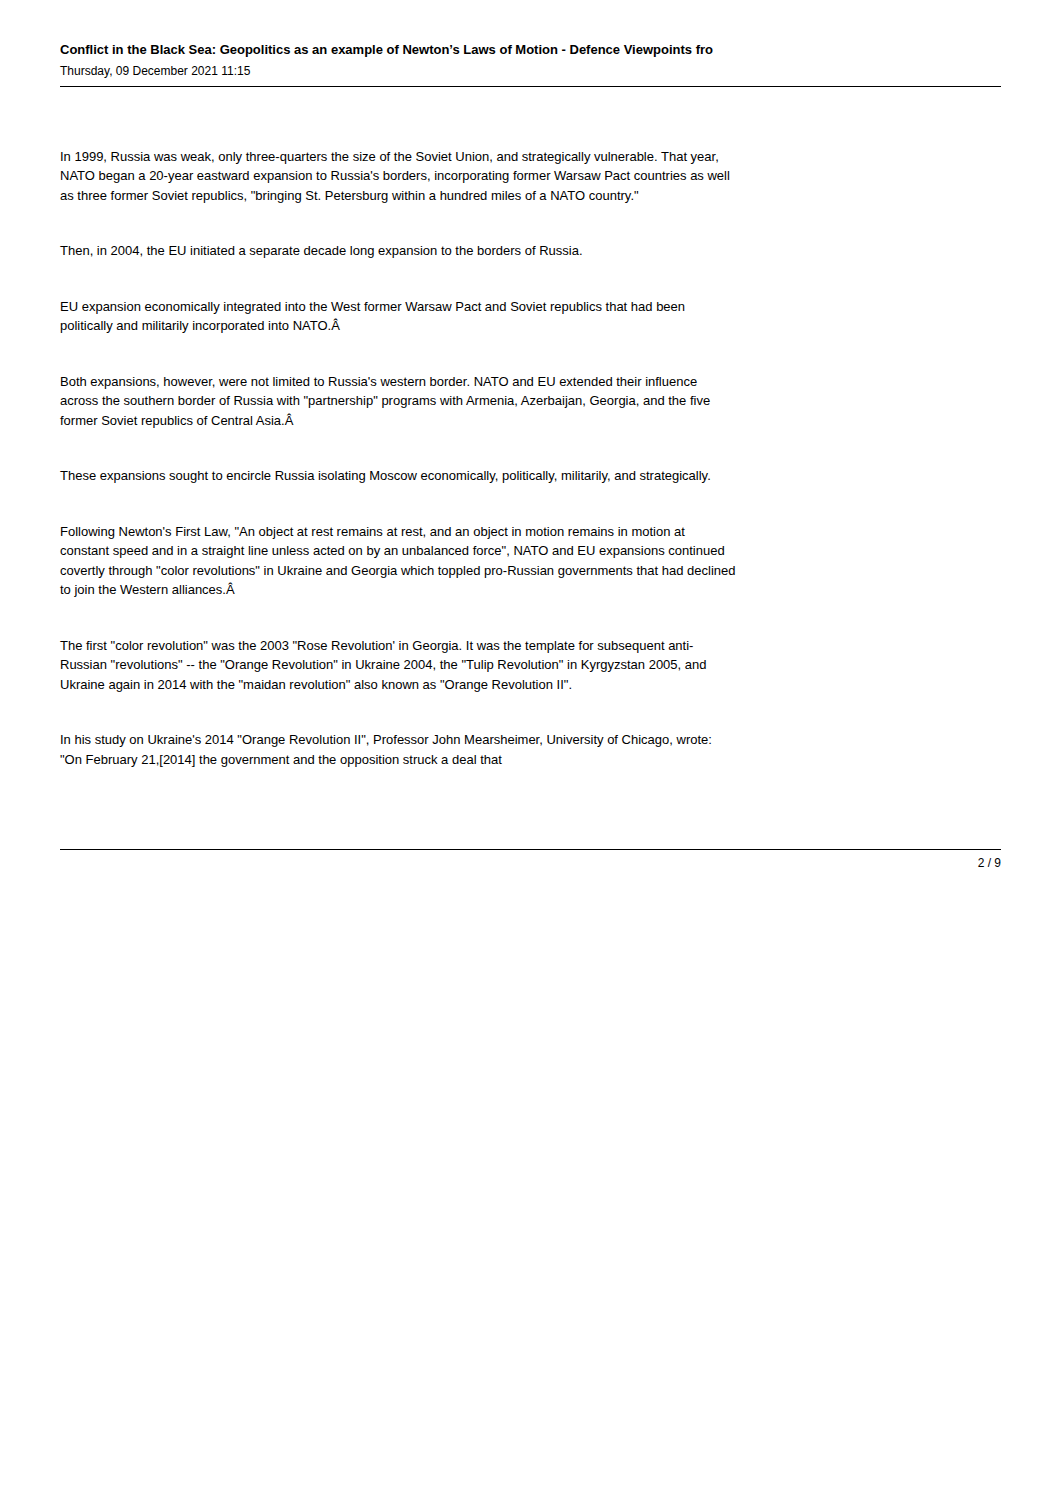Conflict in the Black Sea: Geopolitics as an example of Newton’s Laws of Motion - Defence Viewpoints fro
Thursday, 09 December 2021 11:15
In 1999, Russia was weak, only three-quarters the size of the Soviet Union, and strategically vulnerable. That year, NATO began a 20-year eastward expansion to Russia's borders, incorporating former Warsaw Pact countries as well as three former Soviet republics, "bringing St. Petersburg within a hundred miles of a NATO country."
Then, in 2004, the EU initiated a separate decade long expansion to the borders of Russia.
EU expansion economically integrated into the West former Warsaw Pact and Soviet republics that had been politically and militarily incorporated into NATO.Â
Both expansions, however, were not limited to Russia's western border. NATO and EU extended their influence across the southern border of Russia with "partnership" programs with Armenia, Azerbaijan, Georgia, and the five former Soviet republics of Central Asia.Â
These expansions sought to encircle Russia isolating Moscow economically, politically, militarily, and strategically.
Following Newton's First Law, "An object at rest remains at rest, and an object in motion remains in motion at constant speed and in a straight line unless acted on by an unbalanced force", NATO and EU expansions continued covertly through "color revolutions" in Ukraine and Georgia which toppled pro-Russian governments that had declined to join the Western alliances.Â
The first "color revolution" was the 2003 "Rose Revolution' in Georgia. It was the template for subsequent anti-Russian "revolutions" -- the "Orange Revolution" in Ukraine 2004, the "Tulip Revolution" in Kyrgyzstan 2005, and Ukraine again in 2014 with the "maidan revolution" also known as "Orange Revolution II".
In his study on Ukraine's 2014 "Orange Revolution II", Professor John Mearsheimer, University of Chicago, wrote: "On February 21,[2014] the government and the opposition struck a deal that
2 / 9